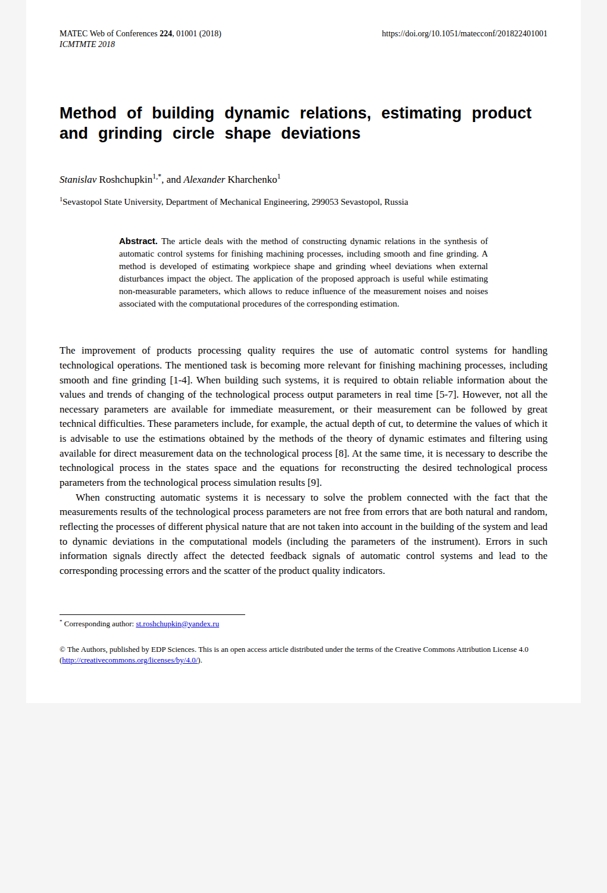MATEC Web of Conferences 224, 01001 (2018)
ICMTMTE 2018
https://doi.org/10.1051/matecconf/201822401001
Method of building dynamic relations, estimating product and grinding circle shape deviations
Stanislav Roshchupkin1,*, and Alexander Kharchenko1
1Sevastopol State University, Department of Mechanical Engineering, 299053 Sevastopol, Russia
Abstract. The article deals with the method of constructing dynamic relations in the synthesis of automatic control systems for finishing machining processes, including smooth and fine grinding. A method is developed of estimating workpiece shape and grinding wheel deviations when external disturbances impact the object. The application of the proposed approach is useful while estimating non-measurable parameters, which allows to reduce influence of the measurement noises and noises associated with the computational procedures of the corresponding estimation.
The improvement of products processing quality requires the use of automatic control systems for handling technological operations. The mentioned task is becoming more relevant for finishing machining processes, including smooth and fine grinding [1-4]. When building such systems, it is required to obtain reliable information about the values and trends of changing of the technological process output parameters in real time [5-7]. However, not all the necessary parameters are available for immediate measurement, or their measurement can be followed by great technical difficulties. These parameters include, for example, the actual depth of cut, to determine the values of which it is advisable to use the estimations obtained by the methods of the theory of dynamic estimates and filtering using available for direct measurement data on the technological process [8]. At the same time, it is necessary to describe the technological process in the states space and the equations for reconstructing the desired technological process parameters from the technological process simulation results [9].
When constructing automatic systems it is necessary to solve the problem connected with the fact that the measurements results of the technological process parameters are not free from errors that are both natural and random, reflecting the processes of different physical nature that are not taken into account in the building of the system and lead to dynamic deviations in the computational models (including the parameters of the instrument). Errors in such information signals directly affect the detected feedback signals of automatic control systems and lead to the corresponding processing errors and the scatter of the product quality indicators.
* Corresponding author: st.roshchupkin@yandex.ru
© The Authors, published by EDP Sciences. This is an open access article distributed under the terms of the Creative Commons Attribution License 4.0 (http://creativecommons.org/licenses/by/4.0/).